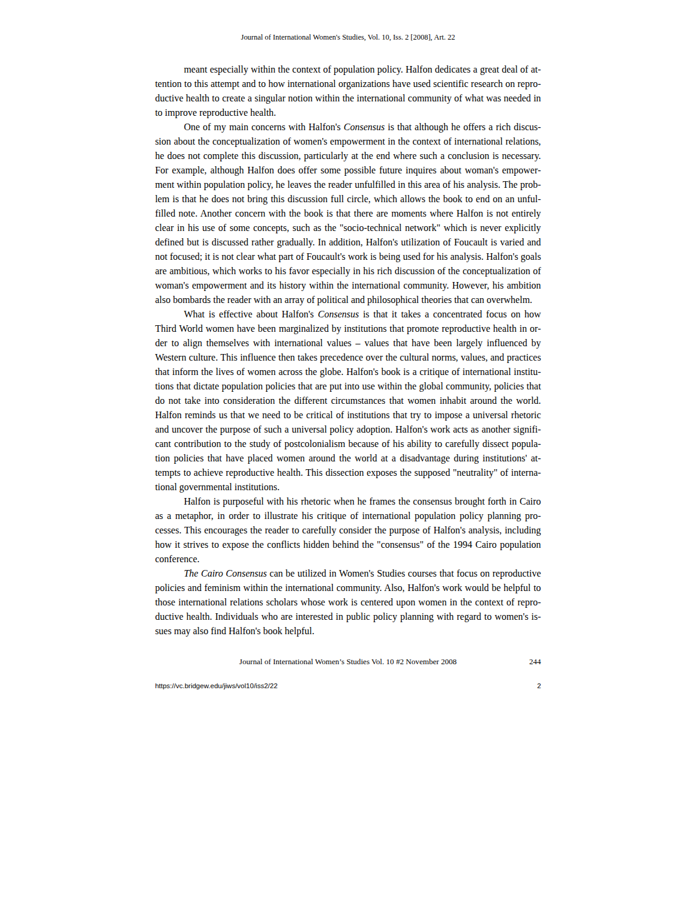Journal of International Women's Studies, Vol. 10, Iss. 2 [2008], Art. 22
meant especially within the context of population policy. Halfon dedicates a great deal of attention to this attempt and to how international organizations have used scientific research on reproductive health to create a singular notion within the international community of what was needed in to improve reproductive health.
One of my main concerns with Halfon's Consensus is that although he offers a rich discussion about the conceptualization of women's empowerment in the context of international relations, he does not complete this discussion, particularly at the end where such a conclusion is necessary. For example, although Halfon does offer some possible future inquires about woman's empowerment within population policy, he leaves the reader unfulfilled in this area of his analysis. The problem is that he does not bring this discussion full circle, which allows the book to end on an unfulfilled note. Another concern with the book is that there are moments where Halfon is not entirely clear in his use of some concepts, such as the "socio-technical network" which is never explicitly defined but is discussed rather gradually. In addition, Halfon's utilization of Foucault is varied and not focused; it is not clear what part of Foucault's work is being used for his analysis. Halfon's goals are ambitious, which works to his favor especially in his rich discussion of the conceptualization of woman's empowerment and its history within the international community. However, his ambition also bombards the reader with an array of political and philosophical theories that can overwhelm.
What is effective about Halfon's Consensus is that it takes a concentrated focus on how Third World women have been marginalized by institutions that promote reproductive health in order to align themselves with international values – values that have been largely influenced by Western culture. This influence then takes precedence over the cultural norms, values, and practices that inform the lives of women across the globe. Halfon's book is a critique of international institutions that dictate population policies that are put into use within the global community, policies that do not take into consideration the different circumstances that women inhabit around the world. Halfon reminds us that we need to be critical of institutions that try to impose a universal rhetoric and uncover the purpose of such a universal policy adoption. Halfon's work acts as another significant contribution to the study of postcolonialism because of his ability to carefully dissect population policies that have placed women around the world at a disadvantage during institutions' attempts to achieve reproductive health. This dissection exposes the supposed "neutrality" of international governmental institutions.
Halfon is purposeful with his rhetoric when he frames the consensus brought forth in Cairo as a metaphor, in order to illustrate his critique of international population policy planning processes. This encourages the reader to carefully consider the purpose of Halfon's analysis, including how it strives to expose the conflicts hidden behind the "consensus" of the 1994 Cairo population conference.
The Cairo Consensus can be utilized in Women's Studies courses that focus on reproductive policies and feminism within the international community. Also, Halfon's work would be helpful to those international relations scholars whose work is centered upon women in the context of reproductive health. Individuals who are interested in public policy planning with regard to women's issues may also find Halfon's book helpful.
Journal of International Women’s Studies Vol. 10 #2 November 2008
244
https://vc.bridgew.edu/jiws/vol10/iss2/22
2